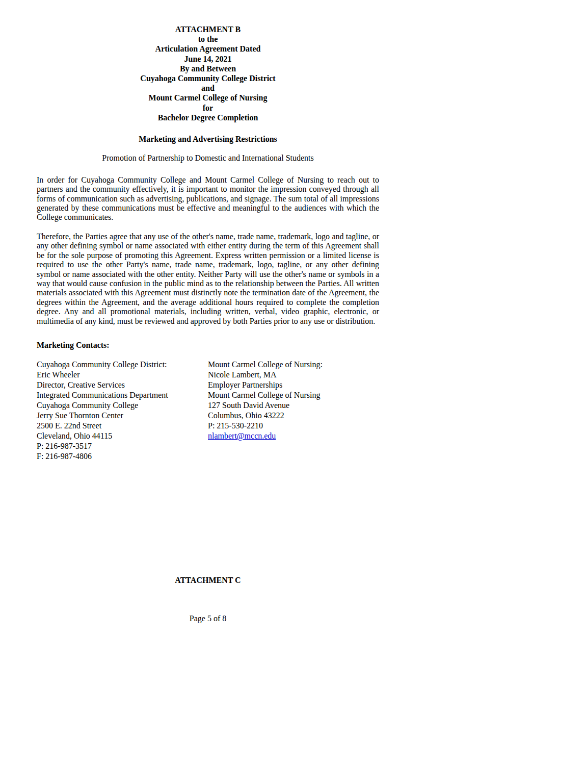ATTACHMENT B
to the
Articulation Agreement Dated
June 14, 2021
By and Between
Cuyahoga Community College District
and
Mount Carmel College of Nursing
for
Bachelor Degree Completion
Marketing and Advertising Restrictions
Promotion of Partnership to Domestic and International Students
In order for Cuyahoga Community College and Mount Carmel College of Nursing to reach out to partners and the community effectively, it is important to monitor the impression conveyed through all forms of communication such as advertising, publications, and signage. The sum total of all impressions generated by these communications must be effective and meaningful to the audiences with which the College communicates.
Therefore, the Parties agree that any use of the other's name, trade name, trademark, logo and tagline, or any other defining symbol or name associated with either entity during the term of this Agreement shall be for the sole purpose of promoting this Agreement. Express written permission or a limited license is required to use the other Party's name, trade name, trademark, logo, tagline, or any other defining symbol or name associated with the other entity. Neither Party will use the other's name or symbols in a way that would cause confusion in the public mind as to the relationship between the Parties. All written materials associated with this Agreement must distinctly note the termination date of the Agreement, the degrees within the Agreement, and the average additional hours required to complete the completion degree. Any and all promotional materials, including written, verbal, video graphic, electronic, or multimedia of any kind, must be reviewed and approved by both Parties prior to any use or distribution.
Marketing Contacts:
| Cuyahoga Community College District: | Mount Carmel College of Nursing: |
| Eric Wheeler Director, Creative Services Integrated Communications Department Cuyahoga Community College Jerry Sue Thornton Center 2500 E. 22nd Street Cleveland, Ohio 44115 P: 216-987-3517 F: 216-987-4806 | Nicole Lambert, MA Employer Partnerships Mount Carmel College of Nursing 127 South David Avenue Columbus, Ohio 43222 P: 215-530-2210 nlambert@mccn.edu |
ATTACHMENT C
Page 5 of 8